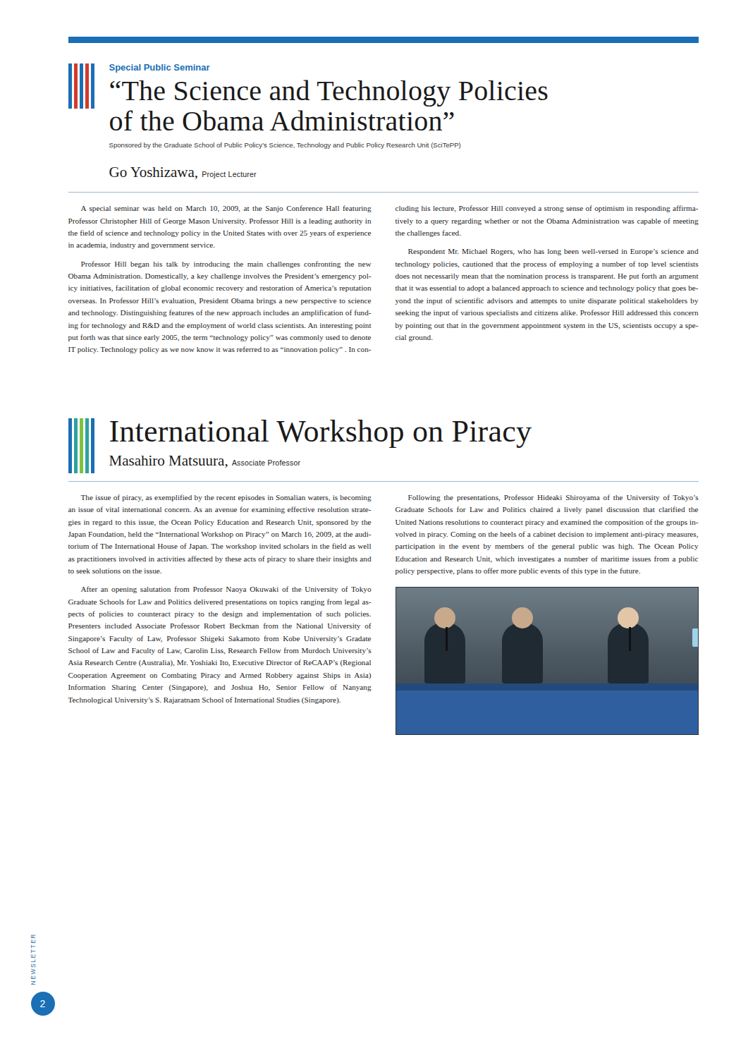NEWSLETTER
2
Special Public Seminar
“The Science and Technology Policies
of the Obama Administration”
Sponsored by the Graduate School of Public Policy’s Science, Technology and Public Policy Research Unit (SciTePP)
Go Yoshizawa, Project Lecturer
A special seminar was held on March 10, 2009, at the Sanjo Conference Hall featuring Professor Christopher Hill of George Mason University. Professor Hill is a leading authority in the field of science and technology policy in the United States with over 25 years of experience in academia, industry and government service.
Professor Hill began his talk by introducing the main challenges confronting the new Obama Administration. Domestically, a key challenge involves the President’s emergency policy initiatives, facilitation of global economic recovery and restoration of America’s reputation overseas. In Professor Hill’s evaluation, President Obama brings a new perspective to science and technology. Distinguishing features of the new approach includes an amplification of funding for technology and R&D and the employment of world class scientists. An interesting point put forth was that since early 2005, the term “technology policy” was commonly used to denote IT policy. Technology policy as we now know it was referred to as “innovation policy” . In concluding his lecture, Professor Hill conveyed a strong sense of optimism in responding affirmatively to a query regarding whether or not the Obama Administration was capable of meeting the challenges faced.
Respondent Mr. Michael Rogers, who has long been well-versed in Europe’s science and technology policies, cautioned that the process of employing a number of top level scientists does not necessarily mean that the nomination process is transparent. He put forth an argument that it was essential to adopt a balanced approach to science and technology policy that goes beyond the input of scientific advisors and attempts to unite disparate political stakeholders by seeking the input of various specialists and citizens alike. Professor Hill addressed this concern by pointing out that in the government appointment system in the US, scientists occupy a special ground.
International Workshop on Piracy
Masahiro Matsuura, Associate Professor
The issue of piracy, as exemplified by the recent episodes in Somalian waters, is becoming an issue of vital international concern. As an avenue for examining effective resolution strategies in regard to this issue, the Ocean Policy Education and Research Unit, sponsored by the Japan Foundation, held the “International Workshop on Piracy” on March 16, 2009, at the auditorium of The International House of Japan. The workshop invited scholars in the field as well as practitioners involved in activities affected by these acts of piracy to share their insights and to seek solutions on the issue.
After an opening salutation from Professor Naoya Okuwaki of the University of Tokyo Graduate Schools for Law and Politics delivered presentations on topics ranging from legal aspects of policies to counteract piracy to the design and implementation of such policies. Presenters included Associate Professor Robert Beckman from the National University of Singapore’s Faculty of Law, Professor Shigeki Sakamoto from Kobe University’s Gradate School of Law and Faculty of Law, Carolin Liss, Research Fellow from Murdoch University’s Asia Research Centre (Australia), Mr. Yoshiaki Ito, Executive Director of ReCAAP’s (Regional Cooperation Agreement on Combating Piracy and Armed Robbery against Ships in Asia) Information Sharing Center (Singapore), and Joshua Ho, Senior Fellow of Nanyang Technological University’s S. Rajaratnam School of International Studies (Singapore).
Following the presentations, Professor Hideaki Shiroyama of the University of Tokyo’s Graduate Schools for Law and Politics chaired a lively panel discussion that clarified the United Nations resolutions to counteract piracy and examined the composition of the groups involved in piracy. Coming on the heels of a cabinet decision to implement anti-piracy measures, participation in the event by members of the general public was high. The Ocean Policy Education and Research Unit, which investigates a number of maritime issues from a public policy perspective, plans to offer more public events of this type in the future.